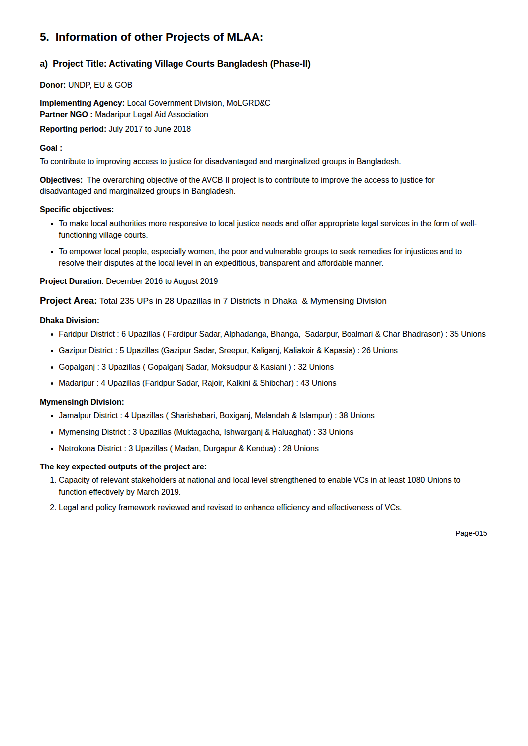5. Information of other Projects of MLAA:
a) Project Title: Activating Village Courts Bangladesh (Phase-II)
Donor: UNDP, EU & GOB
Implementing Agency: Local Government Division, MoLGRD&C
Partner NGO : Madaripur Legal Aid Association
Reporting period: July 2017 to June 2018
Goal :
To contribute to improving access to justice for disadvantaged and marginalized groups in Bangladesh.
Objectives: The overarching objective of the AVCB II project is to contribute to improve the access to justice for disadvantaged and marginalized groups in Bangladesh.
Specific objectives:
To make local authorities more responsive to local justice needs and offer appropriate legal services in the form of well- functioning village courts.
To empower local people, especially women, the poor and vulnerable groups to seek remedies for injustices and to resolve their disputes at the local level in an expeditious, transparent and affordable manner.
Project Duration: December 2016 to August 2019
Project Area: Total 235 UPs in 28 Upazillas in 7 Districts in Dhaka & Mymensing Division
Dhaka Division:
Faridpur District : 6 Upazillas ( Fardipur Sadar, Alphadanga, Bhanga, Sadarpur, Boalmari & Char Bhadrason) : 35 Unions
Gazipur District : 5 Upazillas (Gazipur Sadar, Sreepur, Kaliganj, Kaliakoir & Kapasia) : 26 Unions
Gopalganj : 3 Upazillas ( Gopalganj Sadar, Moksudpur & Kasiani ) : 32 Unions
Madaripur : 4 Upazillas (Faridpur Sadar, Rajoir, Kalkini & Shibchar) : 43 Unions
Mymensingh Division:
Jamalpur District : 4 Upazillas ( Sharishabari, Boxiganj, Melandah & Islampur) : 38 Unions
Mymensing District : 3 Upazillas (Muktagacha, Ishwarganj & Haluaghat) : 33 Unions
Netrokona District : 3 Upazillas ( Madan, Durgapur & Kendua) : 28 Unions
The key expected outputs of the project are:
Capacity of relevant stakeholders at national and local level strengthened to enable VCs in at least 1080 Unions to function effectively by March 2019.
Legal and policy framework reviewed and revised to enhance efficiency and effectiveness of VCs.
Page-015